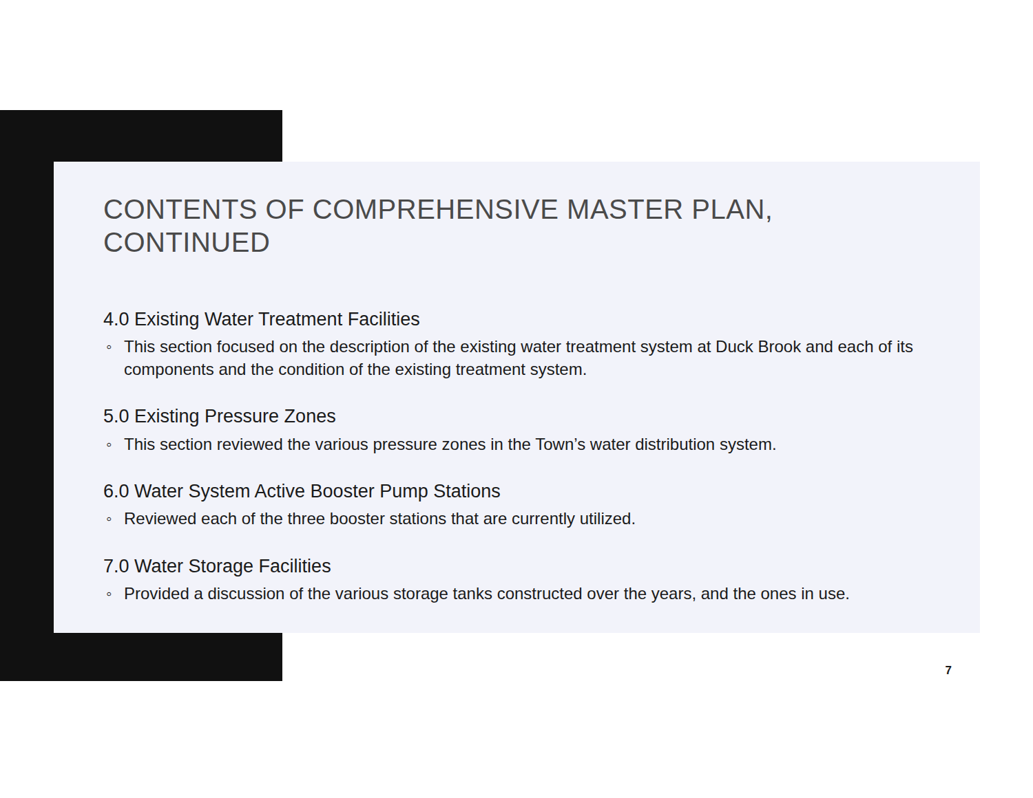CONTENTS OF COMPREHENSIVE MASTER PLAN, CONTINUED
4.0 Existing Water Treatment Facilities
This section focused on the description of the existing water treatment system at Duck Brook and each of its components and the condition of the existing treatment system.
5.0 Existing Pressure Zones
This section reviewed the various pressure zones in the Town’s water distribution system.
6.0 Water System Active Booster Pump Stations
Reviewed each of the three booster stations that are currently utilized.
7.0 Water Storage Facilities
Provided a discussion of the various storage tanks constructed over the years, and the ones in use.
7